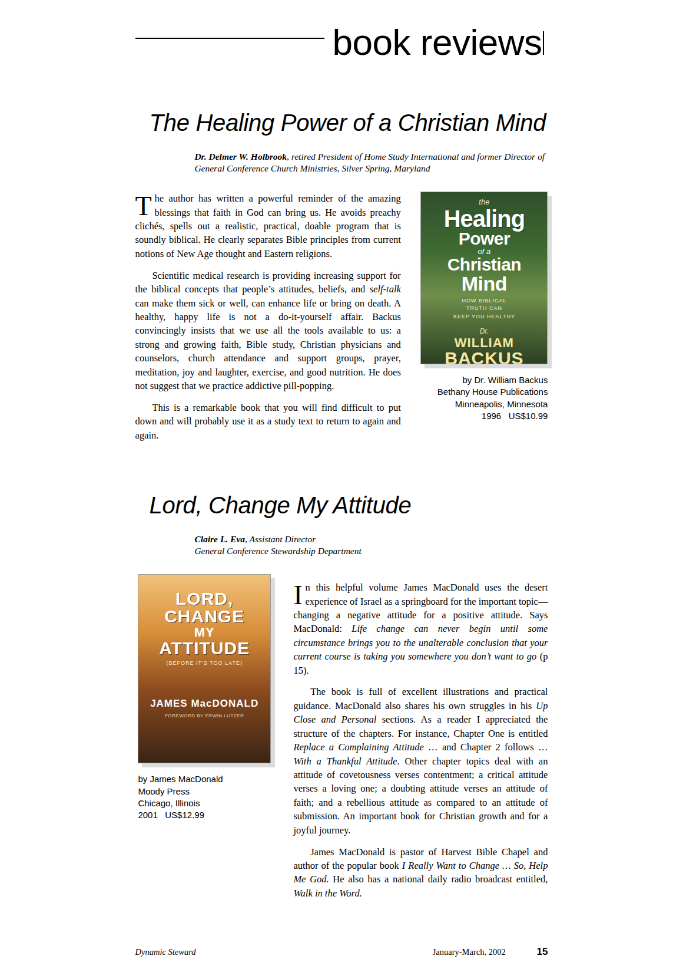book reviews
The Healing Power of a Christian Mind
Dr. Delmer W. Holbrook, retired President of Home Study International and former Director of General Conference Church Ministries, Silver Spring, Maryland
The author has written a powerful reminder of the amazing blessings that faith in God can bring us. He avoids preachy clichés, spells out a realistic, practical, doable program that is soundly biblical. He clearly separates Bible principles from current notions of New Age thought and Eastern religions.
Scientific medical research is providing increasing support for the biblical concepts that people’s attitudes, beliefs, and self-talk can make them sick or well, can enhance life or bring on death. A healthy, happy life is not a do-it-yourself affair. Backus convincingly insists that we use all the tools available to us: a strong and growing faith, Bible study, Christian physicians and counselors, church attendance and support groups, prayer, meditation, joy and laughter, exercise, and good nutrition. He does not suggest that we practice addictive pill-popping.
This is a remarkable book that you will find difficult to put down and will probably use it as a study text to return to again and again.
the
Healing
Power
of a
Christian
Mind
HOW BIBLICAL
TRUTH CAN
KEEP YOU HEALTHY
Dr.
WILLIAM
BACKUS
by Dr. William Backus
Bethany House Publications
Minneapolis, Minnesota
1996 US$10.99
Lord, Change My Attitude
Claire L. Eva, Assistant Director
General Conference Stewardship Department
LORD,
CHANGE
MY
ATTITUDE
(BEFORE IT’S TOO LATE)
JAMES MacDONALD
FOREWORD BY ERWIN LUTZER
by James MacDonald
Moody Press
Chicago, Illinois
2001 US$12.99
In this helpful volume James MacDonald uses the desert experience of Israel as a springboard for the important topic—changing a negative attitude for a positive attitude. Says MacDonald: Life change can never begin until some circumstance brings you to the unalterable conclusion that your current course is taking you somewhere you don’t want to go (p 15).
The book is full of excellent illustrations and practical guidance. MacDonald also shares his own struggles in his Up Close and Personal sections. As a reader I appreciated the structure of the chapters. For instance, Chapter One is entitled Replace a Complaining Attitude … and Chapter 2 follows … With a Thankful Attitude. Other chapter topics deal with an attitude of covetousness verses contentment; a critical attitude verses a loving one; a doubting attitude verses an attitude of faith; and a rebellious attitude as compared to an attitude of submission. An important book for Christian growth and for a joyful journey.
James MacDonald is pastor of Harvest Bible Chapel and author of the popular book I Really Want to Change … So, Help Me God. He also has a national daily radio broadcast entitled, Walk in the Word.
Dynamic Steward
January-March, 2002
15